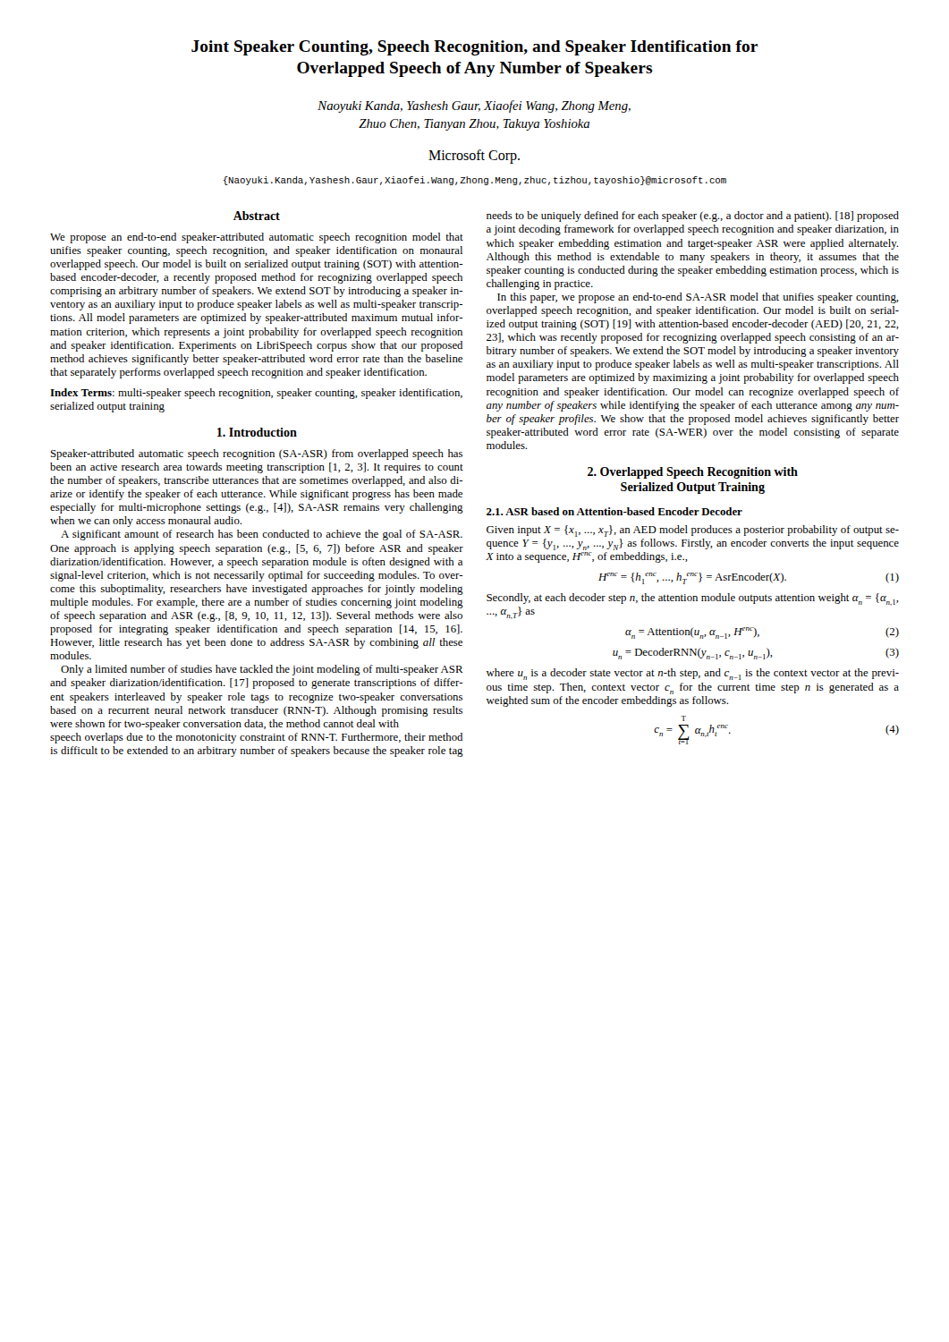Joint Speaker Counting, Speech Recognition, and Speaker Identification for
Overlapped Speech of Any Number of Speakers
Naoyuki Kanda, Yashesh Gaur, Xiaofei Wang, Zhong Meng,
Zhuo Chen, Tianyan Zhou, Takuya Yoshioka
Microsoft Corp.
{Naoyuki.Kanda,Yashesh.Gaur,Xiaofei.Wang,Zhong.Meng,zhuc,tizhou,tayoshio}@microsoft.com
Abstract
We propose an end-to-end speaker-attributed automatic speech recognition model that unifies speaker counting, speech recognition, and speaker identification on monaural overlapped speech. Our model is built on serialized output training (SOT) with attention-based encoder-decoder, a recently proposed method for recognizing overlapped speech comprising an arbitrary number of speakers. We extend SOT by introducing a speaker inventory as an auxiliary input to produce speaker labels as well as multi-speaker transcriptions. All model parameters are optimized by speaker-attributed maximum mutual information criterion, which represents a joint probability for overlapped speech recognition and speaker identification. Experiments on LibriSpeech corpus show that our proposed method achieves significantly better speaker-attributed word error rate than the baseline that separately performs overlapped speech recognition and speaker identification.
Index Terms: multi-speaker speech recognition, speaker counting, speaker identification, serialized output training
1. Introduction
Speaker-attributed automatic speech recognition (SA-ASR) from overlapped speech has been an active research area towards meeting transcription [1, 2, 3]. It requires to count the number of speakers, transcribe utterances that are sometimes overlapped, and also diarize or identify the speaker of each utterance. While significant progress has been made especially for multi-microphone settings (e.g., [4]), SA-ASR remains very challenging when we can only access monaural audio.
A significant amount of research has been conducted to achieve the goal of SA-ASR. One approach is applying speech separation (e.g., [5, 6, 7]) before ASR and speaker diarization/identification. However, a speech separation module is often designed with a signal-level criterion, which is not necessarily optimal for succeeding modules. To overcome this suboptimality, researchers have investigated approaches for jointly modeling multiple modules. For example, there are a number of studies concerning joint modeling of speech separation and ASR (e.g., [8, 9, 10, 11, 12, 13]). Several methods were also proposed for integrating speaker identification and speech separation [14, 15, 16]. However, little research has yet been done to address SA-ASR by combining all these modules.
Only a limited number of studies have tackled the joint modeling of multi-speaker ASR and speaker diarization/identification. [17] proposed to generate transcriptions of different speakers interleaved by speaker role tags to recognize two-speaker conversations based on a recurrent neural network transducer (RNN-T). Although promising results were shown for two-speaker conversation data, the method cannot deal with
speech overlaps due to the monotonicity constraint of RNN-T. Furthermore, their method is difficult to be extended to an arbitrary number of speakers because the speaker role tag needs to be uniquely defined for each speaker (e.g., a doctor and a patient). [18] proposed a joint decoding framework for overlapped speech recognition and speaker diarization, in which speaker embedding estimation and target-speaker ASR were applied alternately. Although this method is extendable to many speakers in theory, it assumes that the speaker counting is conducted during the speaker embedding estimation process, which is challenging in practice.
In this paper, we propose an end-to-end SA-ASR model that unifies speaker counting, overlapped speech recognition, and speaker identification. Our model is built on serialized output training (SOT) [19] with attention-based encoder-decoder (AED) [20, 21, 22, 23], which was recently proposed for recognizing overlapped speech consisting of an arbitrary number of speakers. We extend the SOT model by introducing a speaker inventory as an auxiliary input to produce speaker labels as well as multi-speaker transcriptions. All model parameters are optimized by maximizing a joint probability for overlapped speech recognition and speaker identification. Our model can recognize overlapped speech of any number of speakers while identifying the speaker of each utterance among any number of speaker profiles. We show that the proposed model achieves significantly better speaker-attributed word error rate (SA-WER) over the model consisting of separate modules.
2. Overlapped Speech Recognition with
Serialized Output Training
2.1. ASR based on Attention-based Encoder Decoder
Given input X = {x1, ..., xT}, an AED model produces a posterior probability of output sequence Y = {y1, ..., yn, ..., yN} as follows. Firstly, an encoder converts the input sequence X into a sequence, Henc, of embeddings, i.e.,
Henc = {h1enc, ..., hTenc} = AsrEncoder(X).(1)
Secondly, at each decoder step n, the attention module outputs attention weight αn = {αn,1, ..., αn,T} as
αn = Attention(un, αn−1, Henc),(2)
un = DecoderRNN(yn−1, cn−1, un−1),(3)
where un is a decoder state vector at n-th step, and cn−1 is the context vector at the previous time step. Then, context vector cn for the current time step n is generated as a weighted sum of the encoder embeddings as follows.
cn = T∑t=1 αn,thtenc.(4)